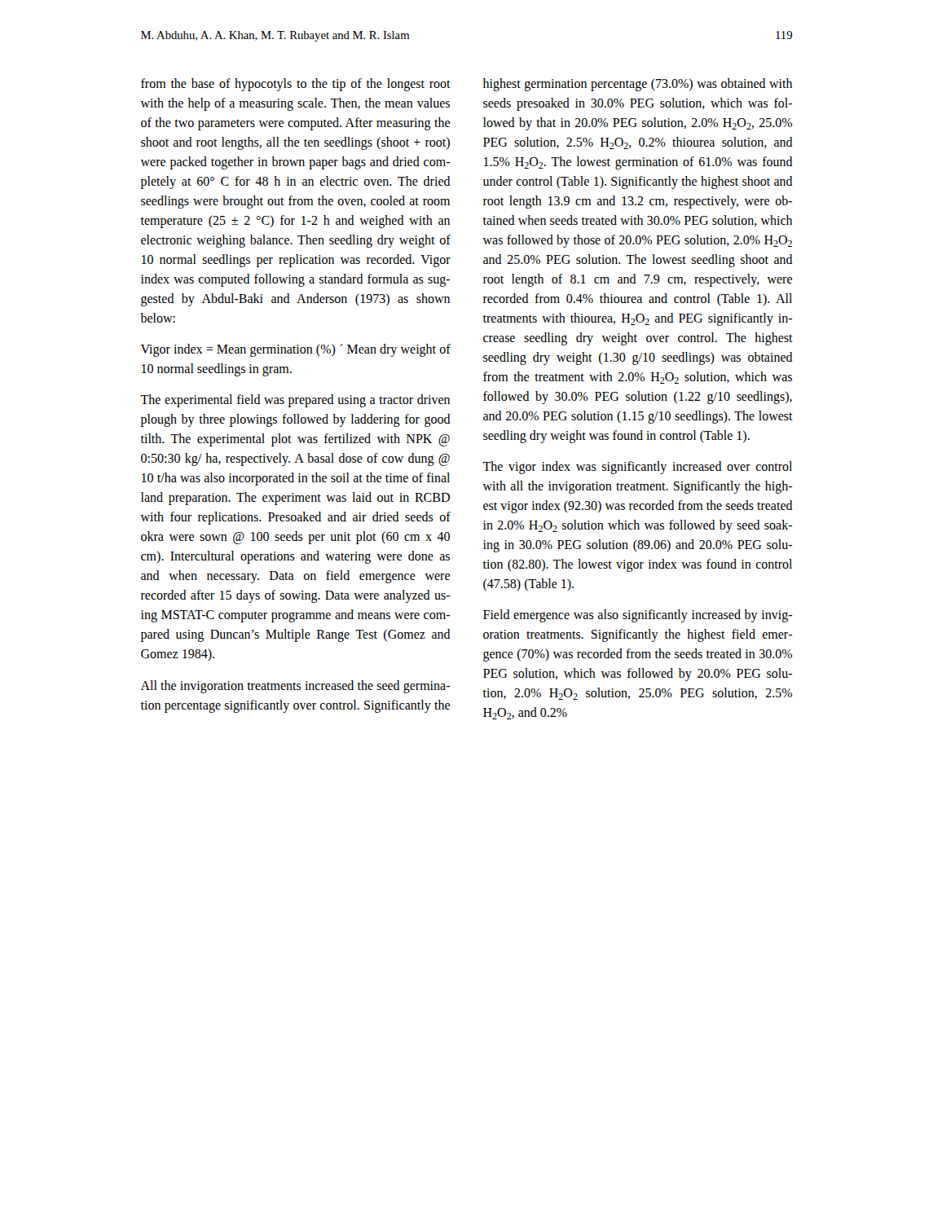M. Abduhu, A. A. Khan, M. T. Rubayet and M. R. Islam 119
from the base of hypocotyls to the tip of the longest root with the help of a measuring scale. Then, the mean values of the two parameters were computed. After measuring the shoot and root lengths, all the ten seedlings (shoot + root) were packed together in brown paper bags and dried completely at 60° C for 48 h in an electric oven. The dried seedlings were brought out from the oven, cooled at room temperature (25 ± 2 °C) for 1-2 h and weighed with an electronic weighing balance. Then seedling dry weight of 10 normal seedlings per replication was recorded. Vigor index was computed following a standard formula as suggested by Abdul-Baki and Anderson (1973) as shown below:
Vigor index = Mean germination (%) ´ Mean dry weight of 10 normal seedlings in gram.
The experimental field was prepared using a tractor driven plough by three plowings followed by laddering for good tilth. The experimental plot was fertilized with NPK @ 0:50:30 kg/ ha, respectively. A basal dose of cow dung @ 10 t/ha was also incorporated in the soil at the time of final land preparation. The experiment was laid out in RCBD with four replications. Presoaked and air dried seeds of okra were sown @ 100 seeds per unit plot (60 cm x 40 cm). Intercultural operations and watering were done as and when necessary. Data on field emergence were recorded after 15 days of sowing. Data were analyzed using MSTAT-C computer programme and means were compared using Duncan’s Multiple Range Test (Gomez and Gomez 1984).
All the invigoration treatments increased the seed germination percentage significantly over control. Significantly the highest germination percentage (73.0%) was obtained with seeds presoaked in 30.0% PEG solution, which was followed by that in 20.0% PEG solution, 2.0% H2O2, 25.0% PEG solution, 2.5% H2O2, 0.2% thiourea solution, and 1.5% H2O2. The lowest germination of 61.0% was found under control (Table 1). Significantly the highest shoot and root length 13.9 cm and 13.2 cm, respectively, were obtained when seeds treated with 30.0% PEG solution, which was followed by those of 20.0% PEG solution, 2.0% H2O2 and 25.0% PEG solution. The lowest seedling shoot and root length of 8.1 cm and 7.9 cm, respectively, were recorded from 0.4% thiourea and control (Table 1). All treatments with thiourea, H2O2 and PEG significantly increase seedling dry weight over control. The highest seedling dry weight (1.30 g/10 seedlings) was obtained from the treatment with 2.0% H2O2 solution, which was followed by 30.0% PEG solution (1.22 g/10 seedlings), and 20.0% PEG solution (1.15 g/10 seedlings). The lowest seedling dry weight was found in control (Table 1).
The vigor index was significantly increased over control with all the invigoration treatment. Significantly the highest vigor index (92.30) was recorded from the seeds treated in 2.0% H2O2 solution which was followed by seed soaking in 30.0% PEG solution (89.06) and 20.0% PEG solution (82.80). The lowest vigor index was found in control (47.58) (Table 1).
Field emergence was also significantly increased by invigoration treatments. Significantly the highest field emergence (70%) was recorded from the seeds treated in 30.0% PEG solution, which was followed by 20.0% PEG solution, 2.0% H2O2 solution, 25.0% PEG solution, 2.5% H2O2, and 0.2%